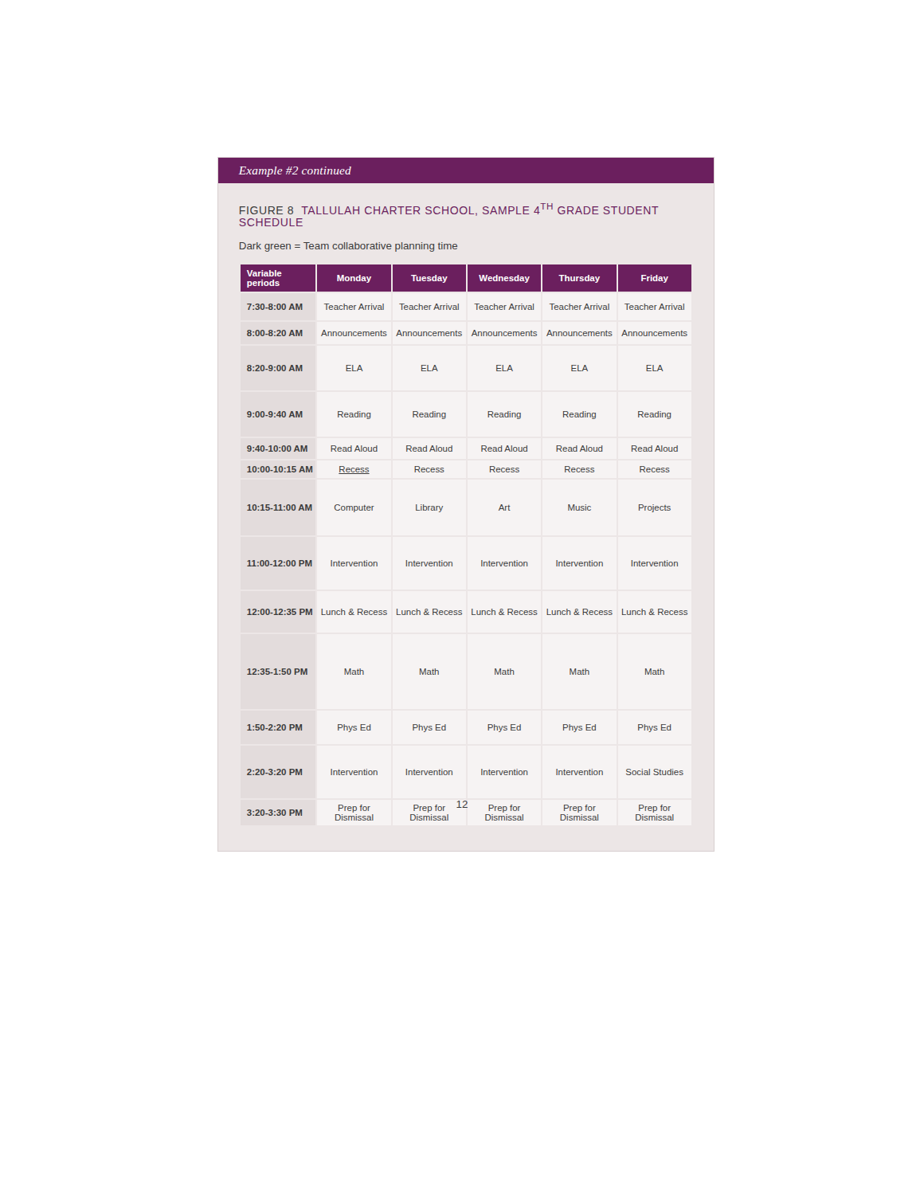Example #2 continued
FIGURE 8 TALLULAH CHARTER SCHOOL, SAMPLE 4TH GRADE STUDENT SCHEDULE
Dark green = Team collaborative planning time
| Variable periods | Monday | Tuesday | Wednesday | Thursday | Friday |
| --- | --- | --- | --- | --- | --- |
| 7:30-8:00 AM | Teacher Arrival | Teacher Arrival | Teacher Arrival | Teacher Arrival | Teacher Arrival |
| 8:00-8:20 AM | Announcements | Announcements | Announcements | Announcements | Announcements |
| 8:20-9:00 AM | ELA | ELA | ELA | ELA | ELA |
| 9:00-9:40 AM | Reading | Reading | Reading | Reading | Reading |
| 9:40-10:00 AM | Read Aloud | Read Aloud | Read Aloud | Read Aloud | Read Aloud |
| 10:00-10:15 AM | Recess | Recess | Recess | Recess | Recess |
| 10:15-11:00 AM | Computer | Library | Art | Music | Projects |
| 11:00-12:00 PM | Intervention | Intervention | Intervention | Intervention | Intervention |
| 12:00-12:35 PM | Lunch & Recess | Lunch & Recess | Lunch & Recess | Lunch & Recess | Lunch & Recess |
| 12:35-1:50 PM | Math | Math | Math | Math | Math |
| 1:50-2:20 PM | Phys Ed | Phys Ed | Phys Ed | Phys Ed | Phys Ed |
| 2:20-3:20 PM | Intervention | Intervention | Intervention | Intervention | Social Studies |
| 3:20-3:30 PM | Prep for Dismissal | Prep for Dismissal | Prep for Dismissal | Prep for Dismissal | Prep for Dismissal |
12